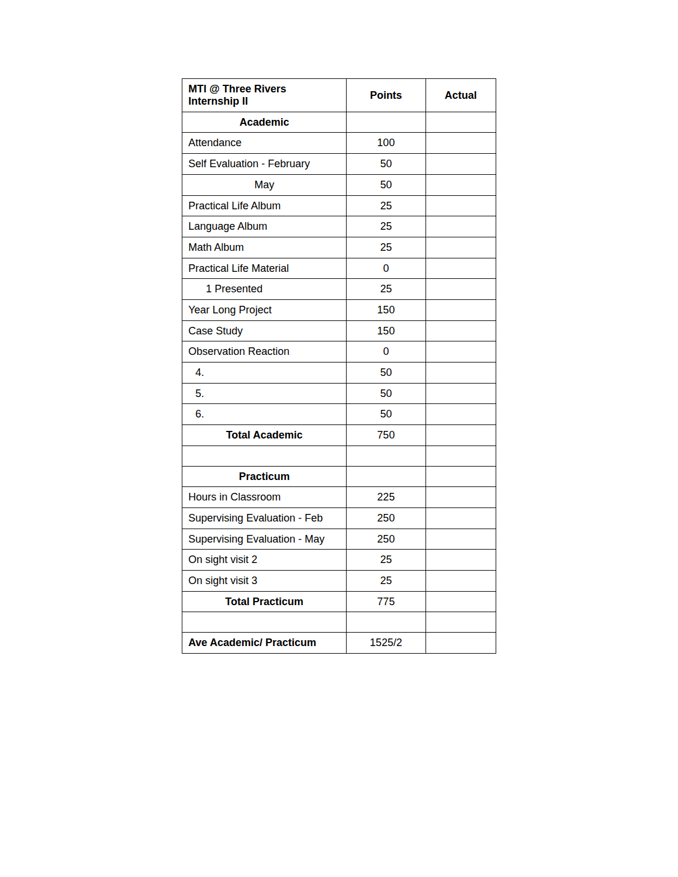| MTI @ Three Rivers Internship II | Points | Actual |
| --- | --- | --- |
| Academic | | |
| Attendance | 100 | |
| Self Evaluation - February | 50 | |
| May | 50 | |
| Practical Life Album | 25 | |
| Language Album | 25 | |
| Math Album | 25 | |
| Practical Life Material | 0 | |
| 1 Presented | 25 | |
| Year Long Project | 150 | |
| Case Study | 150 | |
| Observation Reaction | 0 | |
| 4. | 50 | |
| 5. | 50 | |
| 6. | 50 | |
| Total Academic | 750 | |
| Practicum | | |
| Hours in Classroom | 225 | |
| Supervising Evaluation - Feb | 250 | |
| Supervising Evaluation - May | 250 | |
| On sight visit 2 | 25 | |
| On sight visit 3 | 25 | |
| Total Practicum | 775 | |
| Ave Academic/ Practicum | 1525/2 | |